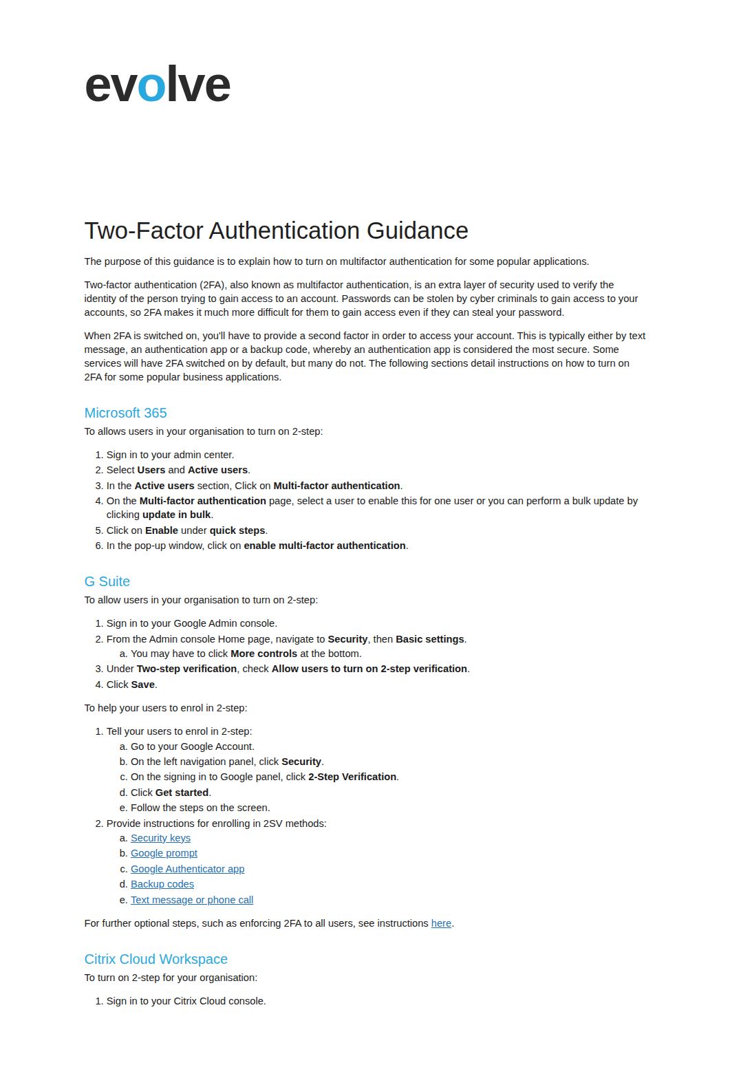evolve
Two-Factor Authentication Guidance
The purpose of this guidance is to explain how to turn on multifactor authentication for some popular applications.
Two-factor authentication (2FA), also known as multifactor authentication, is an extra layer of security used to verify the identity of the person trying to gain access to an account. Passwords can be stolen by cyber criminals to gain access to your accounts, so 2FA makes it much more difficult for them to gain access even if they can steal your password.
When 2FA is switched on, you'll have to provide a second factor in order to access your account. This is typically either by text message, an authentication app or a backup code, whereby an authentication app is considered the most secure. Some services will have 2FA switched on by default, but many do not. The following sections detail instructions on how to turn on 2FA for some popular business applications.
Microsoft 365
To allows users in your organisation to turn on 2-step:
Sign in to your admin center.
Select Users and Active users.
In the Active users section, Click on Multi-factor authentication.
On the Multi-factor authentication page, select a user to enable this for one user or you can perform a bulk update by clicking update in bulk.
Click on Enable under quick steps.
In the pop-up window, click on enable multi-factor authentication.
G Suite
To allow users in your organisation to turn on 2-step:
Sign in to your Google Admin console.
From the Admin console Home page, navigate to Security, then Basic settings.
You may have to click More controls at the bottom.
Under Two-step verification, check Allow users to turn on 2-step verification.
Click Save.
To help your users to enrol in 2-step:
Tell your users to enrol in 2-step:
Go to your Google Account.
On the left navigation panel, click Security.
On the signing in to Google panel, click 2-Step Verification.
Click Get started.
Follow the steps on the screen.
Provide instructions for enrolling in 2SV methods:
Security keys
Google prompt
Google Authenticator app
Backup codes
Text message or phone call
For further optional steps, such as enforcing 2FA to all users, see instructions here.
Citrix Cloud Workspace
To turn on 2-step for your organisation:
Sign in to your Citrix Cloud console.